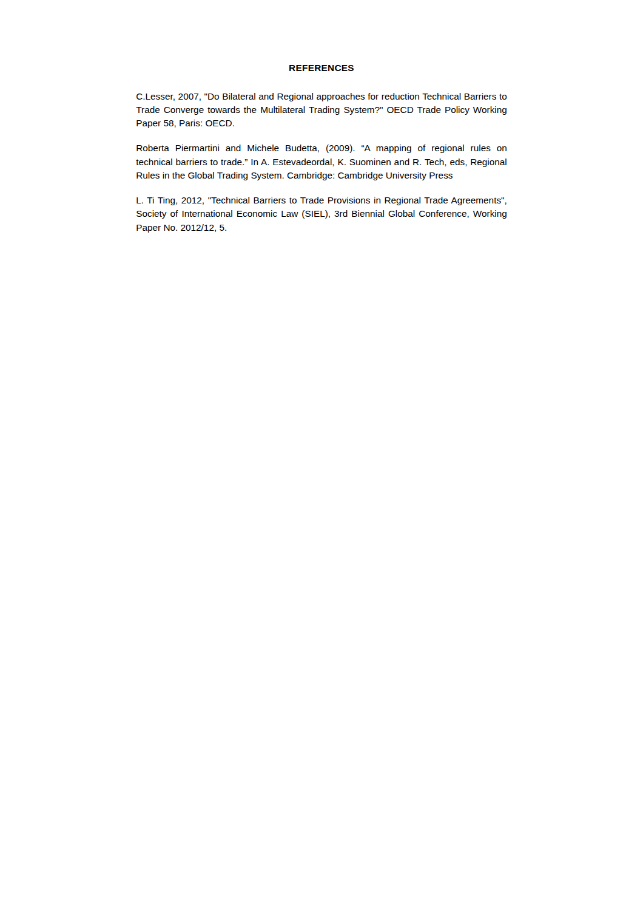REFERENCES
C.Lesser, 2007, "Do Bilateral and Regional approaches for reduction Technical Barriers to Trade Converge towards the Multilateral Trading System?" OECD Trade Policy Working Paper 58, Paris: OECD.
Roberta Piermartini and Michele Budetta, (2009). “A mapping of regional rules on technical barriers to trade.” In A. Estevadeordal, K. Suominen and R. Tech, eds, Regional Rules in the Global Trading System. Cambridge: Cambridge University Press
L. Ti Ting, 2012, "Technical Barriers to Trade Provisions in Regional Trade Agreements", Society of International Economic Law (SIEL), 3rd Biennial Global Conference, Working Paper No. 2012/12, 5.